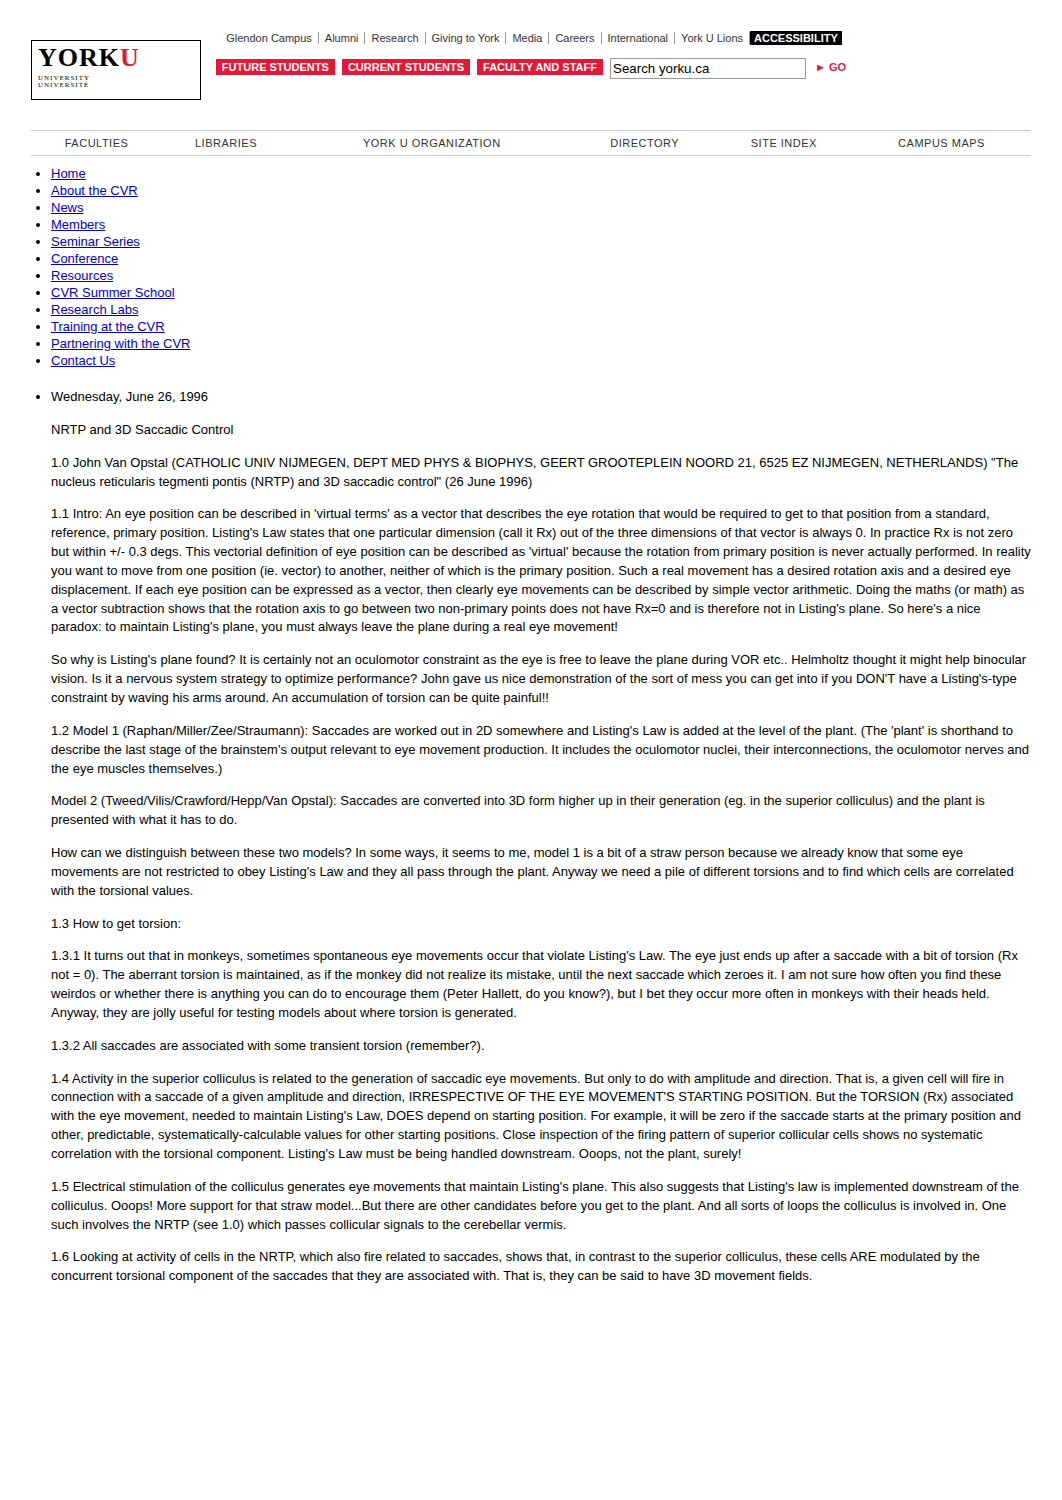YORKU UNIVERSITY
UNIVERSITÉ
Glendon Campus Alumni Research Giving to York Media Careers International York U Lions ACCESSIBILITY
FUTURE STUDENTS CURRENT STUDENTS FACULTY AND STAFF ► GO
FACULTIES
LIBRARIES
YORK U ORGANIZATION
DIRECTORY
SITE INDEX
CAMPUS MAPS
Home
About the CVR
News
Members
Seminar Series
Conference
Resources
CVR Summer School
Research Labs
Training at the CVR
Partnering with the CVR
Contact Us
Wednesday, June 26, 1996
NRTP and 3D Saccadic Control
1.0 John Van Opstal (CATHOLIC UNIV NIJMEGEN, DEPT MED PHYS & BIOPHYS, GEERT GROOTEPLEIN NOORD 21, 6525 EZ NIJMEGEN, NETHERLANDS) "The nucleus reticularis tegmenti pontis (NRTP) and 3D saccadic control" (26 June 1996)
1.1 Intro: An eye position can be described in 'virtual terms' as a vector that describes the eye rotation that would be required to get to that position from a standard, reference, primary position. Listing's Law states that one particular dimension (call it Rx) out of the three dimensions of that vector is always 0. In practice Rx is not zero but within +/- 0.3 degs. This vectorial definition of eye position can be described as 'virtual' because the rotation from primary position is never actually performed. In reality you want to move from one position (ie. vector) to another, neither of which is the primary position. Such a real movement has a desired rotation axis and a desired eye displacement. If each eye position can be expressed as a vector, then clearly eye movements can be described by simple vector arithmetic. Doing the maths (or math) as a vector subtraction shows that the rotation axis to go between two non-primary points does not have Rx=0 and is therefore not in Listing's plane. So here's a nice paradox: to maintain Listing's plane, you must always leave the plane during a real eye movement!
So why is Listing's plane found? It is certainly not an oculomotor constraint as the eye is free to leave the plane during VOR etc.. Helmholtz thought it might help binocular vision. Is it a nervous system strategy to optimize performance? John gave us nice demonstration of the sort of mess you can get into if you DON'T have a Listing's-type constraint by waving his arms around. An accumulation of torsion can be quite painful!!
1.2 Model 1 (Raphan/Miller/Zee/Straumann): Saccades are worked out in 2D somewhere and Listing's Law is added at the level of the plant. (The 'plant' is shorthand to describe the last stage of the brainstem's output relevant to eye movement production. It includes the oculomotor nuclei, their interconnections, the oculomotor nerves and the eye muscles themselves.)
Model 2 (Tweed/Vilis/Crawford/Hepp/Van Opstal): Saccades are converted into 3D form higher up in their generation (eg. in the superior colliculus) and the plant is presented with what it has to do.
How can we distinguish between these two models? In some ways, it seems to me, model 1 is a bit of a straw person because we already know that some eye movements are not restricted to obey Listing's Law and they all pass through the plant. Anyway we need a pile of different torsions and to find which cells are correlated with the torsional values.
1.3 How to get torsion:
1.3.1 It turns out that in monkeys, sometimes spontaneous eye movements occur that violate Listing's Law. The eye just ends up after a saccade with a bit of torsion (Rx not = 0). The aberrant torsion is maintained, as if the monkey did not realize its mistake, until the next saccade which zeroes it. I am not sure how often you find these weirdos or whether there is anything you can do to encourage them (Peter Hallett, do you know?), but I bet they occur more often in monkeys with their heads held. Anyway, they are jolly useful for testing models about where torsion is generated.
1.3.2 All saccades are associated with some transient torsion (remember?).
1.4 Activity in the superior colliculus is related to the generation of saccadic eye movements. But only to do with amplitude and direction. That is, a given cell will fire in connection with a saccade of a given amplitude and direction, IRRESPECTIVE OF THE EYE MOVEMENT'S STARTING POSITION. But the TORSION (Rx) associated with the eye movement, needed to maintain Listing's Law, DOES depend on starting position. For example, it will be zero if the saccade starts at the primary position and other, predictable, systematically-calculable values for other starting positions. Close inspection of the firing pattern of superior collicular cells shows no systematic correlation with the torsional component. Listing's Law must be being handled downstream. Ooops, not the plant, surely!
1.5 Electrical stimulation of the colliculus generates eye movements that maintain Listing's plane. This also suggests that Listing's law is implemented downstream of the colliculus. Ooops! More support for that straw model...But there are other candidates before you get to the plant. And all sorts of loops the colliculus is involved in. One such involves the NRTP (see 1.0) which passes collicular signals to the cerebellar vermis.
1.6 Looking at activity of cells in the NRTP, which also fire related to saccades, shows that, in contrast to the superior colliculus, these cells ARE modulated by the concurrent torsional component of the saccades that they are associated with. That is, they can be said to have 3D movement fields.